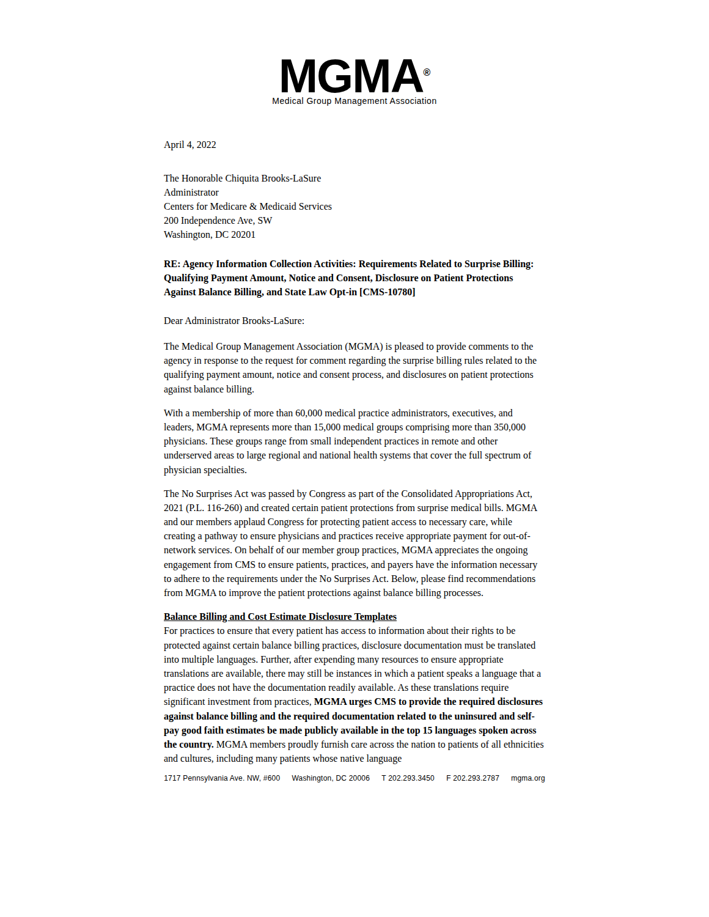MGMA®
Medical Group Management Association
April 4, 2022
The Honorable Chiquita Brooks-LaSure
Administrator
Centers for Medicare & Medicaid Services
200 Independence Ave, SW
Washington, DC 20201
RE: Agency Information Collection Activities: Requirements Related to Surprise Billing: Qualifying Payment Amount, Notice and Consent, Disclosure on Patient Protections Against Balance Billing, and State Law Opt-in [CMS-10780]
Dear Administrator Brooks-LaSure:
The Medical Group Management Association (MGMA) is pleased to provide comments to the agency in response to the request for comment regarding the surprise billing rules related to the qualifying payment amount, notice and consent process, and disclosures on patient protections against balance billing.
With a membership of more than 60,000 medical practice administrators, executives, and leaders, MGMA represents more than 15,000 medical groups comprising more than 350,000 physicians. These groups range from small independent practices in remote and other underserved areas to large regional and national health systems that cover the full spectrum of physician specialties.
The No Surprises Act was passed by Congress as part of the Consolidated Appropriations Act, 2021 (P.L. 116-260) and created certain patient protections from surprise medical bills. MGMA and our members applaud Congress for protecting patient access to necessary care, while creating a pathway to ensure physicians and practices receive appropriate payment for out-of-network services. On behalf of our member group practices, MGMA appreciates the ongoing engagement from CMS to ensure patients, practices, and payers have the information necessary to adhere to the requirements under the No Surprises Act. Below, please find recommendations from MGMA to improve the patient protections against balance billing processes.
Balance Billing and Cost Estimate Disclosure Templates
For practices to ensure that every patient has access to information about their rights to be protected against certain balance billing practices, disclosure documentation must be translated into multiple languages. Further, after expending many resources to ensure appropriate translations are available, there may still be instances in which a patient speaks a language that a practice does not have the documentation readily available. As these translations require significant investment from practices, MGMA urges CMS to provide the required disclosures against balance billing and the required documentation related to the uninsured and self-pay good faith estimates be made publicly available in the top 15 languages spoken across the country. MGMA members proudly furnish care across the nation to patients of all ethnicities and cultures, including many patients whose native language
1717 Pennsylvania Ave. NW, #600 Washington, DC 20006 T 202.293.3450 F 202.293.2787 mgma.org